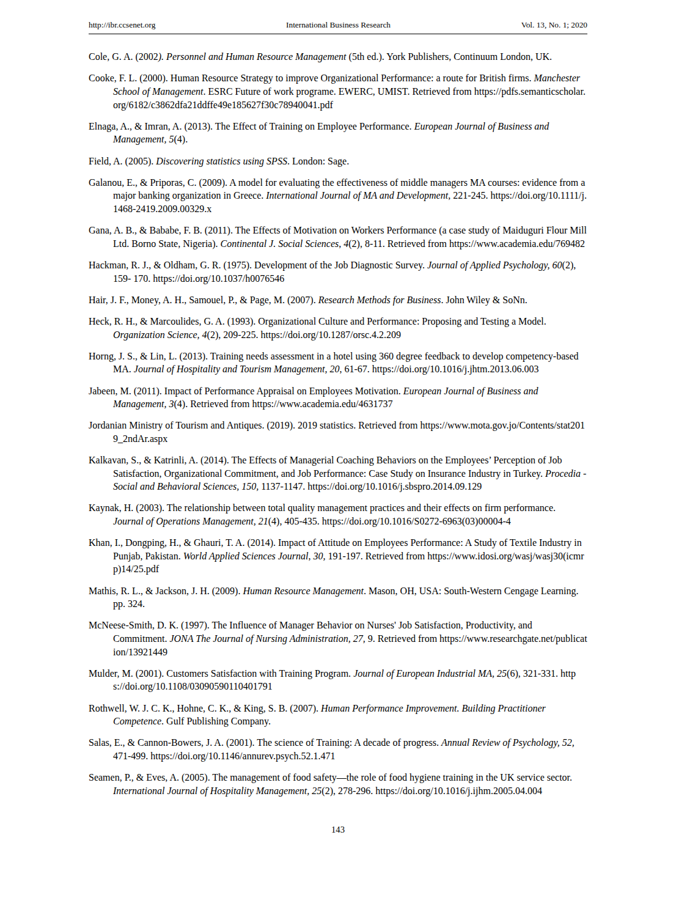http://ibr.ccsenet.org International Business Research Vol. 13, No. 1; 2020
Cole, G. A. (2002). Personnel and Human Resource Management (5th ed.). York Publishers, Continuum London, UK.
Cooke, F. L. (2000). Human Resource Strategy to improve Organizational Performance: a route for British firms. Manchester School of Management. ESRC Future of work programe. EWERC, UMIST. Retrieved from https://pdfs.semanticscholar.org/6182/c3862dfa21ddffe49e185627f30c78940041.pdf
Elnaga, A., & Imran, A. (2013). The Effect of Training on Employee Performance. European Journal of Business and Management, 5(4).
Field, A. (2005). Discovering statistics using SPSS. London: Sage.
Galanou, E., & Priporas, C. (2009). A model for evaluating the effectiveness of middle managers MA courses: evidence from a major banking organization in Greece. International Journal of MA and Development, 221-245. https://doi.org/10.1111/j.1468-2419.2009.00329.x
Gana, A. B., & Bababe, F. B. (2011). The Effects of Motivation on Workers Performance (a case study of Maiduguri Flour Mill Ltd. Borno State, Nigeria). Continental J. Social Sciences, 4(2), 8-11. Retrieved from https://www.academia.edu/769482
Hackman, R. J., & Oldham, G. R. (1975). Development of the Job Diagnostic Survey. Journal of Applied Psychology, 60(2), 159- 170. https://doi.org/10.1037/h0076546
Hair, J. F., Money, A. H., Samouel, P., & Page, M. (2007). Research Methods for Business. John Wiley & SoNn.
Heck, R. H., & Marcoulides, G. A. (1993). Organizational Culture and Performance: Proposing and Testing a Model. Organization Science, 4(2), 209-225. https://doi.org/10.1287/orsc.4.2.209
Horng, J. S., & Lin, L. (2013). Training needs assessment in a hotel using 360 degree feedback to develop competency-based MA. Journal of Hospitality and Tourism Management, 20, 61-67. https://doi.org/10.1016/j.jhtm.2013.06.003
Jabeen, M. (2011). Impact of Performance Appraisal on Employees Motivation. European Journal of Business and Management, 3(4). Retrieved from https://www.academia.edu/4631737
Jordanian Ministry of Tourism and Antiques. (2019). 2019 statistics. Retrieved from https://www.mota.gov.jo/Contents/stat2019_2ndAr.aspx
Kalkavan, S., & Katrinli, A. (2014). The Effects of Managerial Coaching Behaviors on the Employees’ Perception of Job Satisfaction, Organizational Commitment, and Job Performance: Case Study on Insurance Industry in Turkey. Procedia - Social and Behavioral Sciences, 150, 1137-1147. https://doi.org/10.1016/j.sbspro.2014.09.129
Kaynak, H. (2003). The relationship between total quality management practices and their effects on firm performance. Journal of Operations Management, 21(4), 405-435. https://doi.org/10.1016/S0272-6963(03)00004-4
Khan, I., Dongping, H., & Ghauri, T. A. (2014). Impact of Attitude on Employees Performance: A Study of Textile Industry in Punjab, Pakistan. World Applied Sciences Journal, 30, 191-197. Retrieved from https://www.idosi.org/wasj/wasj30(icmrp)14/25.pdf
Mathis, R. L., & Jackson, J. H. (2009). Human Resource Management. Mason, OH, USA: South-Western Cengage Learning. pp. 324.
McNeese-Smith, D. K. (1997). The Influence of Manager Behavior on Nurses' Job Satisfaction, Productivity, and Commitment. JONA The Journal of Nursing Administration, 27, 9. Retrieved from https://www.researchgate.net/publication/13921449
Mulder, M. (2001). Customers Satisfaction with Training Program. Journal of European Industrial MA, 25(6), 321-331. https://doi.org/10.1108/03090590110401791
Rothwell, W. J. C. K., Hohne, C. K., & King, S. B. (2007). Human Performance Improvement. Building Practitioner Competence. Gulf Publishing Company.
Salas, E., & Cannon-Bowers, J. A. (2001). The science of Training: A decade of progress. Annual Review of Psychology, 52, 471-499. https://doi.org/10.1146/annurev.psych.52.1.471
Seamen, P., & Eves, A. (2005). The management of food safety—the role of food hygiene training in the UK service sector. International Journal of Hospitality Management, 25(2), 278-296. https://doi.org/10.1016/j.ijhm.2005.04.004
143